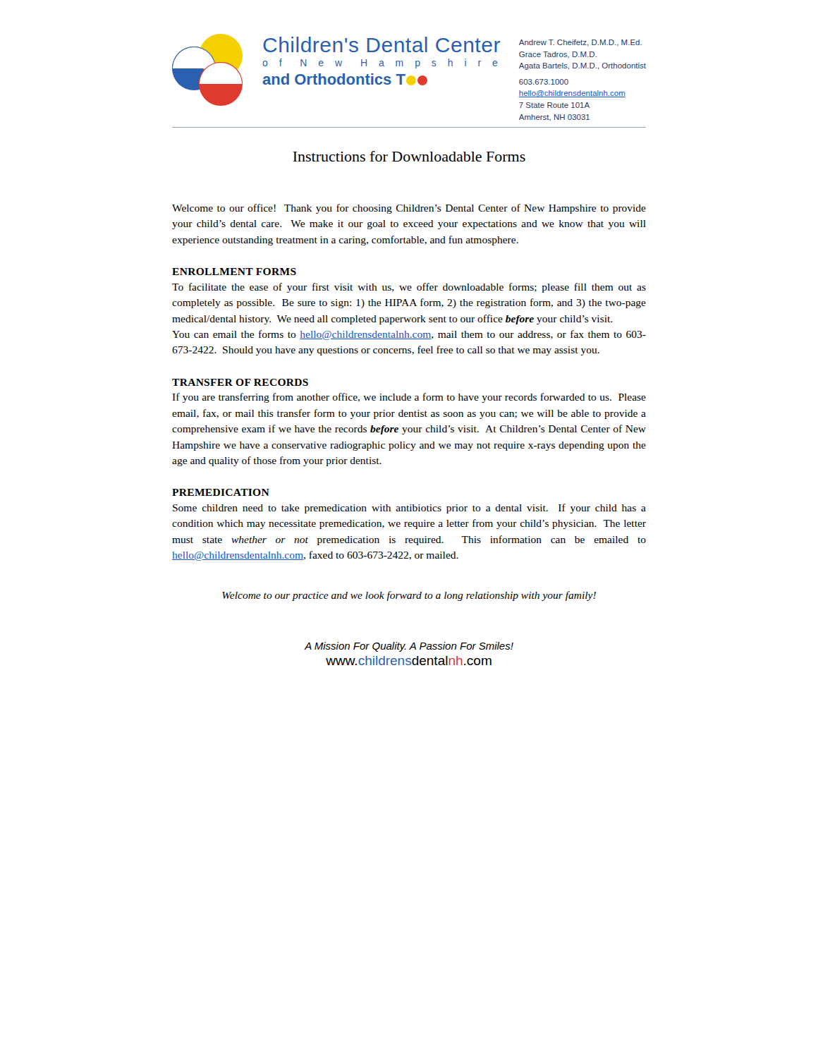Children's Dental Center
o f N e w H a m p s h i r e
and Orthodontics T
Andrew T. Cheifetz, D.M.D., M.Ed.
Grace Tadros, D.M.D.
Agata Bartels, D.M.D., Orthodontist
603.673.1000
hello@childrensdentalnh.com
7 State Route 101A
Amherst, NH 03031
Instructions for Downloadable Forms
Welcome to our office! Thank you for choosing Children’s Dental Center of New Hampshire to provide your child’s dental care. We make it our goal to exceed your expectations and we know that you will experience outstanding treatment in a caring, comfortable, and fun atmosphere.
Enrollment Forms
To facilitate the ease of your first visit with us, we offer downloadable forms; please fill them out as completely as possible. Be sure to sign: 1) the HIPAA form, 2) the registration form, and 3) the two-page medical/dental history. We need all completed paperwork sent to our office before your child’s visit.
You can email the forms to hello@childrensdentalnh.com, mail them to our address, or fax them to 603-673-2422. Should you have any questions or concerns, feel free to call so that we may assist you.
Transfer of Records
If you are transferring from another office, we include a form to have your records forwarded to us. Please email, fax, or mail this transfer form to your prior dentist as soon as you can; we will be able to provide a comprehensive exam if we have the records before your child’s visit. At Children’s Dental Center of New Hampshire we have a conservative radiographic policy and we may not require x-rays depending upon the age and quality of those from your prior dentist.
Premedication
Some children need to take premedication with antibiotics prior to a dental visit. If your child has a condition which may necessitate premedication, we require a letter from your child’s physician. The letter must state whether or not premedication is required. This information can be emailed to hello@childrensdentalnh.com, faxed to 603-673-2422, or mailed.
Welcome to our practice and we look forward to a long relationship with your family!
A Mission For Quality. A Passion For Smiles!
www. childrens dental nh.com